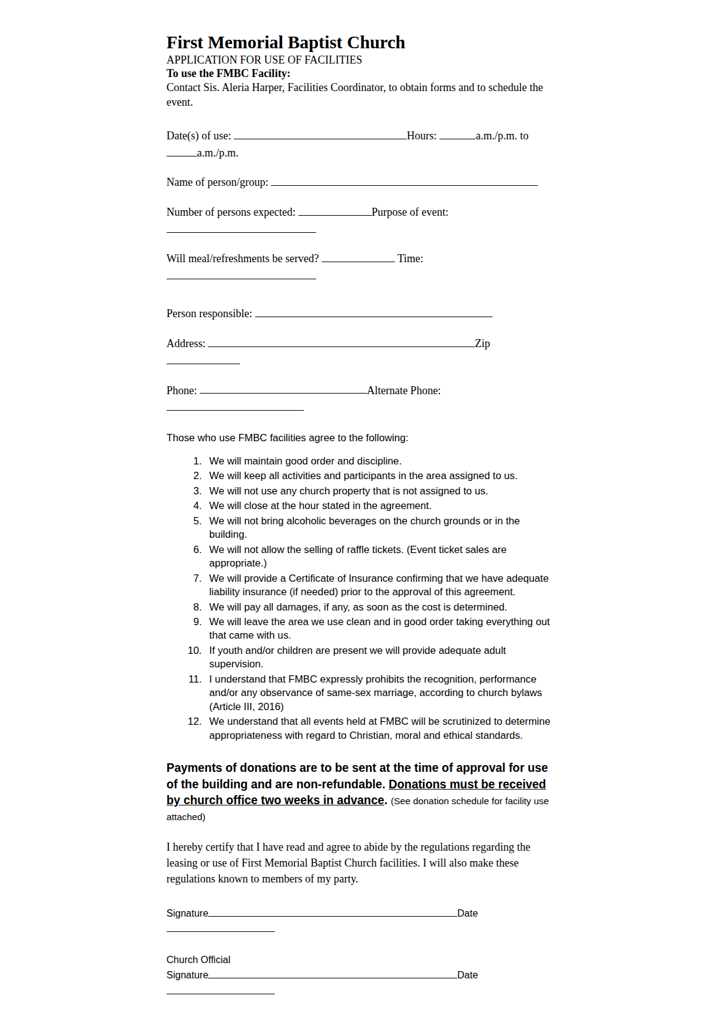First Memorial Baptist Church
APPLICATION FOR USE OF FACILITIES
To use the FMBC Facility:
Contact Sis. Aleria Harper, Facilities Coordinator, to obtain forms and to schedule the event.
Date(s) of use: Hours: a.m./p.m. to a.m./p.m.
Name of person/group:
Number of persons expected: Purpose of event:
Will meal/refreshments be served? Time:
Person responsible:
Address: Zip
Phone: Alternate Phone:
Those who use FMBC facilities agree to the following:
We will maintain good order and discipline.
We will keep all activities and participants in the area assigned to us.
We will not use any church property that is not assigned to us.
We will close at the hour stated in the agreement.
We will not bring alcoholic beverages on the church grounds or in the building.
We will not allow the selling of raffle tickets. (Event ticket sales are appropriate.)
We will provide a Certificate of Insurance confirming that we have adequate liability insurance (if needed) prior to the approval of this agreement.
We will pay all damages, if any, as soon as the cost is determined.
We will leave the area we use clean and in good order taking everything out that came with us.
If youth and/or children are present we will provide adequate adult supervision.
I understand that FMBC expressly prohibits the recognition, performance and/or any observance of same-sex marriage, according to church bylaws (Article III, 2016)
We understand that all events held at FMBC will be scrutinized to determine appropriateness with regard to Christian, moral and ethical standards.
Payments of donations are to be sent at the time of approval for use of the building and are non-refundable. Donations must be received by church office two weeks in advance. (See donation schedule for facility use attached)
I hereby certify that I have read and agree to abide by the regulations regarding the leasing or use of First Memorial Baptist Church facilities. I will also make these regulations known to members of my party.
Signature Date
Church Official
Signature Date